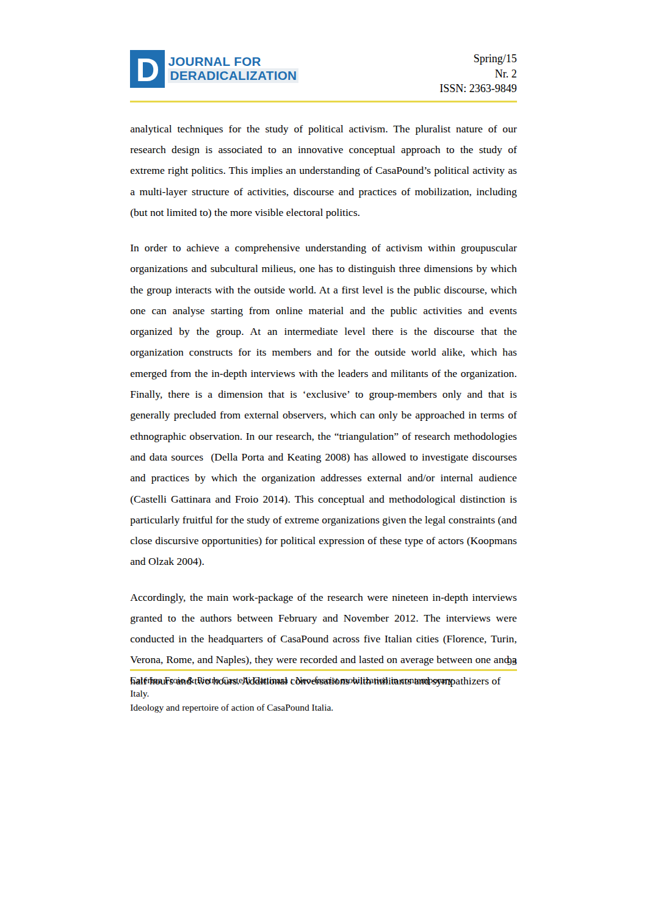D
Journal for Deradicalization
Spring/15
Nr. 2
ISSN: 2363-9849
analytical techniques for the study of political activism. The pluralist nature of our research design is associated to an innovative conceptual approach to the study of extreme right politics. This implies an understanding of CasaPound’s political activity as a multi-layer structure of activities, discourse and practices of mobilization, including (but not limited to) the more visible electoral politics.
In order to achieve a comprehensive understanding of activism within groupuscular organizations and subcultural milieus, one has to distinguish three dimensions by which the group interacts with the outside world. At a first level is the public discourse, which one can analyse starting from online material and the public activities and events organized by the group. At an intermediate level there is the discourse that the organization constructs for its members and for the outside world alike, which has emerged from the in-depth interviews with the leaders and militants of the organization. Finally, there is a dimension that is ‘exclusive’ to group-members only and that is generally precluded from external observers, which can only be approached in terms of ethnographic observation. In our research, the “triangulation” of research methodologies and data sources (Della Porta and Keating 2008) has allowed to investigate discourses and practices by which the organization addresses external and/or internal audience (Castelli Gattinara and Froio 2014). This conceptual and methodological distinction is particularly fruitful for the study of extreme organizations given the legal constraints (and close discursive opportunities) for political expression of these type of actors (Koopmans and Olzak 2004).
Accordingly, the main work-package of the research were nineteen in-depth interviews granted to the authors between February and November 2012. The interviews were conducted in the headquarters of CasaPound across five Italian cities (Florence, Turin, Verona, Rome, and Naples), they were recorded and lasted on average between one and a half hours and two hours. Additional conversations with militants and sympathizers of
93
Caterina Froio & Pietro Castelli Gattinara : Neo-fascist mobilization in contemporary Italy.
Ideology and repertoire of action of CasaPound Italia.